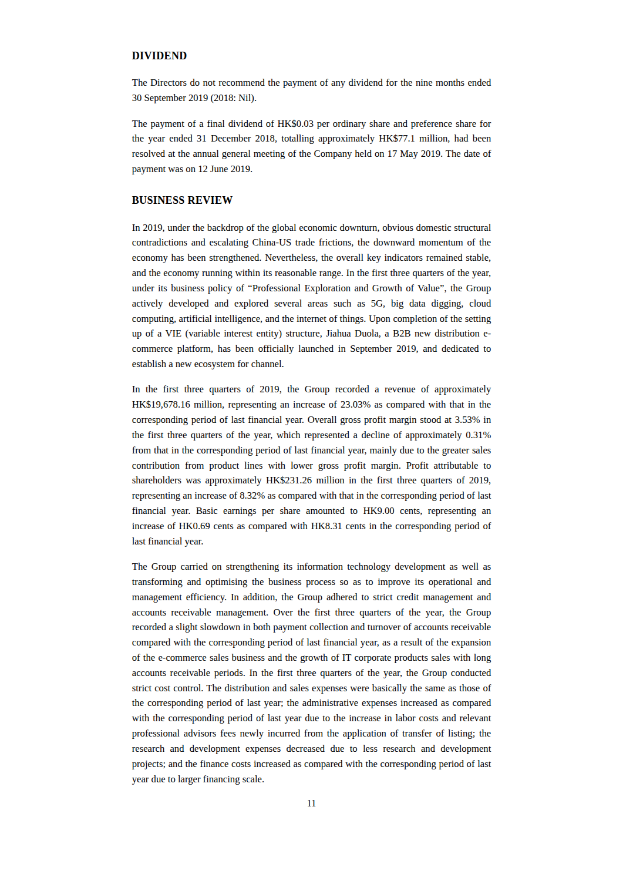DIVIDEND
The Directors do not recommend the payment of any dividend for the nine months ended 30 September 2019 (2018: Nil).
The payment of a final dividend of HK$0.03 per ordinary share and preference share for the year ended 31 December 2018, totalling approximately HK$77.1 million, had been resolved at the annual general meeting of the Company held on 17 May 2019. The date of payment was on 12 June 2019.
BUSINESS REVIEW
In 2019, under the backdrop of the global economic downturn, obvious domestic structural contradictions and escalating China-US trade frictions, the downward momentum of the economy has been strengthened. Nevertheless, the overall key indicators remained stable, and the economy running within its reasonable range. In the first three quarters of the year, under its business policy of “Professional Exploration and Growth of Value”, the Group actively developed and explored several areas such as 5G, big data digging, cloud computing, artificial intelligence, and the internet of things. Upon completion of the setting up of a VIE (variable interest entity) structure, Jiahua Duola, a B2B new distribution e-commerce platform, has been officially launched in September 2019, and dedicated to establish a new ecosystem for channel.
In the first three quarters of 2019, the Group recorded a revenue of approximately HK$19,678.16 million, representing an increase of 23.03% as compared with that in the corresponding period of last financial year. Overall gross profit margin stood at 3.53% in the first three quarters of the year, which represented a decline of approximately 0.31% from that in the corresponding period of last financial year, mainly due to the greater sales contribution from product lines with lower gross profit margin. Profit attributable to shareholders was approximately HK$231.26 million in the first three quarters of 2019, representing an increase of 8.32% as compared with that in the corresponding period of last financial year. Basic earnings per share amounted to HK9.00 cents, representing an increase of HK0.69 cents as compared with HK8.31 cents in the corresponding period of last financial year.
The Group carried on strengthening its information technology development as well as transforming and optimising the business process so as to improve its operational and management efficiency. In addition, the Group adhered to strict credit management and accounts receivable management. Over the first three quarters of the year, the Group recorded a slight slowdown in both payment collection and turnover of accounts receivable compared with the corresponding period of last financial year, as a result of the expansion of the e-commerce sales business and the growth of IT corporate products sales with long accounts receivable periods. In the first three quarters of the year, the Group conducted strict cost control. The distribution and sales expenses were basically the same as those of the corresponding period of last year; the administrative expenses increased as compared with the corresponding period of last year due to the increase in labor costs and relevant professional advisors fees newly incurred from the application of transfer of listing; the research and development expenses decreased due to less research and development projects; and the finance costs increased as compared with the corresponding period of last year due to larger financing scale.
11